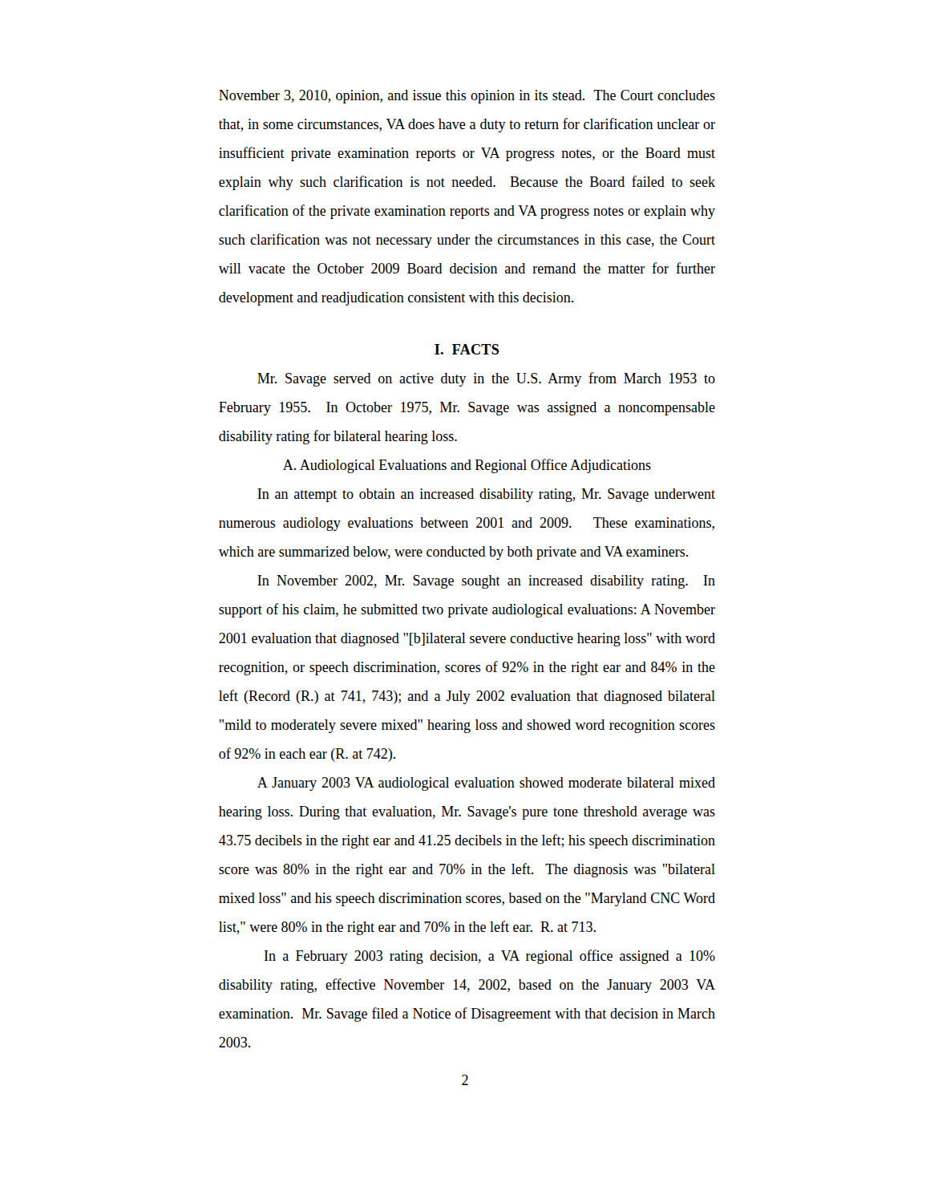November 3, 2010, opinion, and issue this opinion in its stead. The Court concludes that, in some circumstances, VA does have a duty to return for clarification unclear or insufficient private examination reports or VA progress notes, or the Board must explain why such clarification is not needed. Because the Board failed to seek clarification of the private examination reports and VA progress notes or explain why such clarification was not necessary under the circumstances in this case, the Court will vacate the October 2009 Board decision and remand the matter for further development and readjudication consistent with this decision.
I. FACTS
Mr. Savage served on active duty in the U.S. Army from March 1953 to February 1955. In October 1975, Mr. Savage was assigned a noncompensable disability rating for bilateral hearing loss.
A. Audiological Evaluations and Regional Office Adjudications
In an attempt to obtain an increased disability rating, Mr. Savage underwent numerous audiology evaluations between 2001 and 2009. These examinations, which are summarized below, were conducted by both private and VA examiners.
In November 2002, Mr. Savage sought an increased disability rating. In support of his claim, he submitted two private audiological evaluations: A November 2001 evaluation that diagnosed "[b]ilateral severe conductive hearing loss" with word recognition, or speech discrimination, scores of 92% in the right ear and 84% in the left (Record (R.) at 741, 743); and a July 2002 evaluation that diagnosed bilateral "mild to moderately severe mixed" hearing loss and showed word recognition scores of 92% in each ear (R. at 742).
A January 2003 VA audiological evaluation showed moderate bilateral mixed hearing loss. During that evaluation, Mr. Savage's pure tone threshold average was 43.75 decibels in the right ear and 41.25 decibels in the left; his speech discrimination score was 80% in the right ear and 70% in the left. The diagnosis was "bilateral mixed loss" and his speech discrimination scores, based on the "Maryland CNC Word list," were 80% in the right ear and 70% in the left ear. R. at 713.
In a February 2003 rating decision, a VA regional office assigned a 10% disability rating, effective November 14, 2002, based on the January 2003 VA examination. Mr. Savage filed a Notice of Disagreement with that decision in March 2003.
2